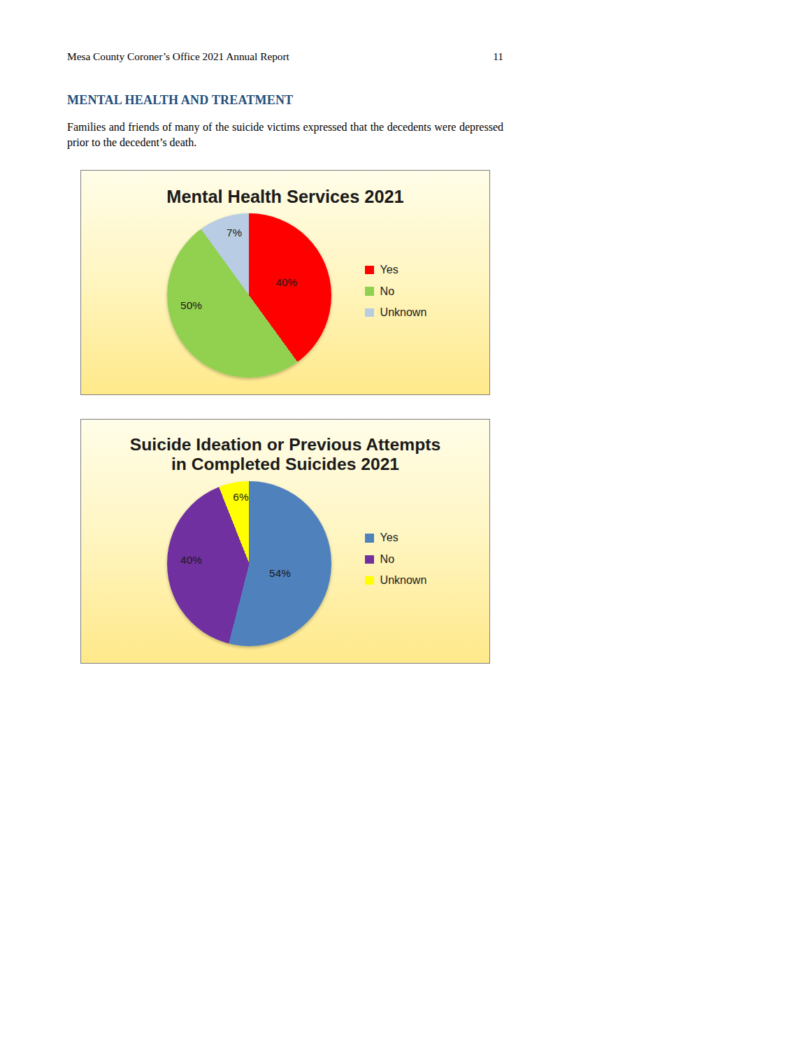Mesa County Coroner’s Office 2021 Annual Report 11
MENTAL HEALTH AND TREATMENT
Families and friends of many of the suicide victims expressed that the decedents were depressed prior to the decedent’s death.
Mental Health Services 2021
40% 50% 7%
Yes
No
Unknown
Suicide Ideation or Previous Attempts
in Completed Suicides 2021
54% 40% 6%
Yes
No
Unknown